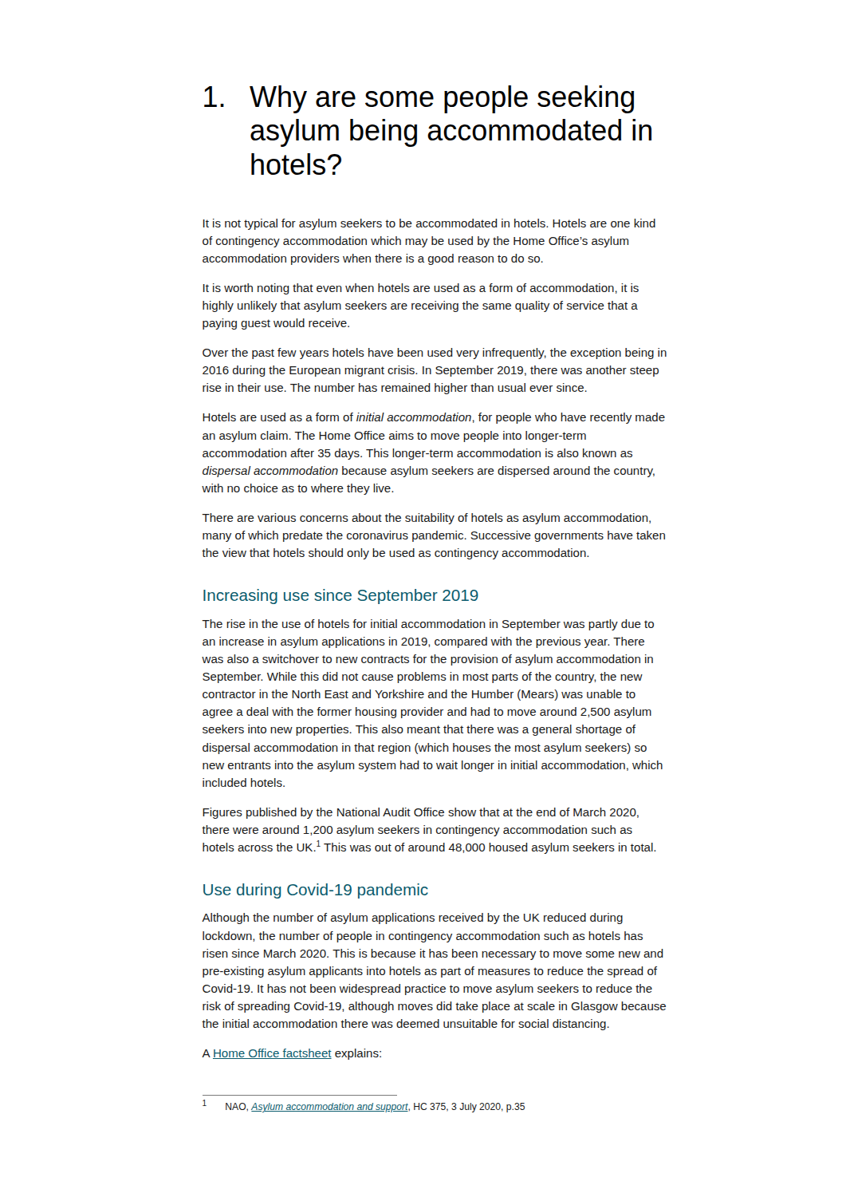1. Why are some people seeking asylum being accommodated in hotels?
It is not typical for asylum seekers to be accommodated in hotels. Hotels are one kind of contingency accommodation which may be used by the Home Office’s asylum accommodation providers when there is a good reason to do so.
It is worth noting that even when hotels are used as a form of accommodation, it is highly unlikely that asylum seekers are receiving the same quality of service that a paying guest would receive.
Over the past few years hotels have been used very infrequently, the exception being in 2016 during the European migrant crisis. In September 2019, there was another steep rise in their use. The number has remained higher than usual ever since.
Hotels are used as a form of initial accommodation, for people who have recently made an asylum claim. The Home Office aims to move people into longer-term accommodation after 35 days. This longer-term accommodation is also known as dispersal accommodation because asylum seekers are dispersed around the country, with no choice as to where they live.
There are various concerns about the suitability of hotels as asylum accommodation, many of which predate the coronavirus pandemic. Successive governments have taken the view that hotels should only be used as contingency accommodation.
Increasing use since September 2019
The rise in the use of hotels for initial accommodation in September was partly due to an increase in asylum applications in 2019, compared with the previous year. There was also a switchover to new contracts for the provision of asylum accommodation in September. While this did not cause problems in most parts of the country, the new contractor in the North East and Yorkshire and the Humber (Mears) was unable to agree a deal with the former housing provider and had to move around 2,500 asylum seekers into new properties. This also meant that there was a general shortage of dispersal accommodation in that region (which houses the most asylum seekers) so new entrants into the asylum system had to wait longer in initial accommodation, which included hotels.
Figures published by the National Audit Office show that at the end of March 2020, there were around 1,200 asylum seekers in contingency accommodation such as hotels across the UK.1 This was out of around 48,000 housed asylum seekers in total.
Use during Covid-19 pandemic
Although the number of asylum applications received by the UK reduced during lockdown, the number of people in contingency accommodation such as hotels has risen since March 2020. This is because it has been necessary to move some new and pre-existing asylum applicants into hotels as part of measures to reduce the spread of Covid-19. It has not been widespread practice to move asylum seekers to reduce the risk of spreading Covid-19, although moves did take place at scale in Glasgow because the initial accommodation there was deemed unsuitable for social distancing.
A Home Office factsheet explains:
1 NAO, Asylum accommodation and support, HC 375, 3 July 2020, p.35